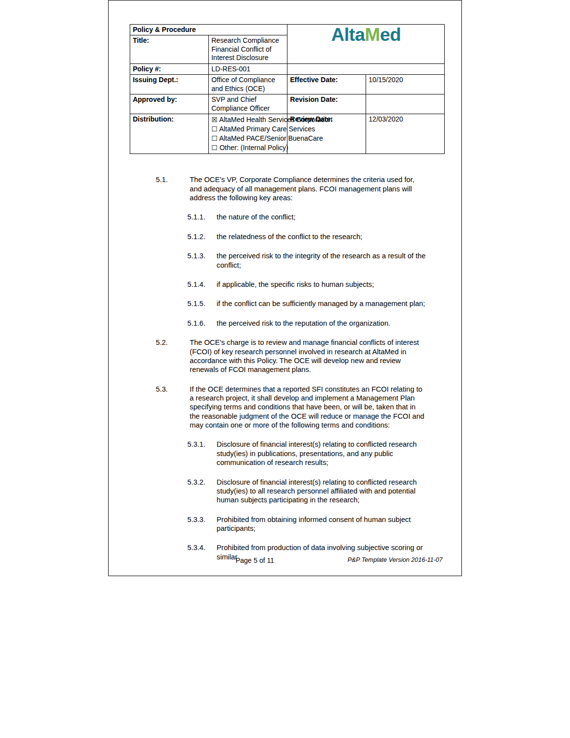| Policy & Procedure | Alta M ed |
| Title: | Research Compliance Financial Conflict of Interest Disclosure |
| Policy #: | LD-RES-001 | |
| Issuing Dept.: | Office of Compliance and Ethics (OCE) | Effective Date: | 10/15/2020 |
| Approved by: | SVP and Chief Compliance Officer | Revision Date: | |
| Distribution: | ☒ AltaMed Health Services Corporation ☐ AltaMed Primary Care Services ☐ AltaMed PACE/Senior BuenaCare ☐ Other: (Internal Policy) | Review Date: | 12/03/2020 |
5.1.
The OCE’s VP, Corporate Compliance determines the criteria used for, and adequacy of all management plans. FCOI management plans will address the following key areas:
5.1.1.
the nature of the conflict;
5.1.2.
the relatedness of the conflict to the research;
5.1.3.
the perceived risk to the integrity of the research as a result of the conflict;
5.1.4.
if applicable, the specific risks to human subjects;
5.1.5.
if the conflict can be sufficiently managed by a management plan;
5.1.6.
the perceived risk to the reputation of the organization.
5.2.
The OCE’s charge is to review and manage financial conflicts of interest (FCOI) of key research personnel involved in research at AltaMed in accordance with this Policy. The OCE will develop new and review renewals of FCOI management plans.
5.3.
If the OCE determines that a reported SFI constitutes an FCOI relating to a research project, it shall develop and implement a Management Plan specifying terms and conditions that have been, or will be, taken that in the reasonable judgment of the OCE will reduce or manage the FCOI and may contain one or more of the following terms and conditions:
5.3.1.
Disclosure of financial interest(s) relating to conflicted research study(ies) in publications, presentations, and any public communication of research results;
5.3.2.
Disclosure of financial interest(s) relating to conflicted research study(ies) to all research personnel affiliated with and potential human subjects participating in the research;
5.3.3.
Prohibited from obtaining informed consent of human subject participants;
5.3.4.
Prohibited from production of data involving subjective scoring or similar
Page 5 of 11 P&P Template Version 2016-11-07